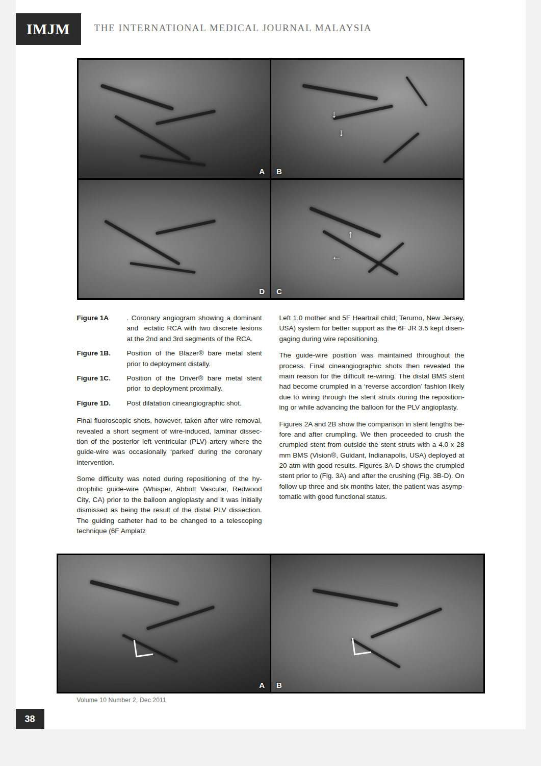IMJM
The International Medical Journal Malaysia
A
↓ ↓ B
D
↑ ← C
Figure 1A . Coronary angiogram showing a dominant and ectatic RCA with two discrete lesions at the 2nd and 3rd segments of the RCA.
Figure 1B. Position of the Blazer® bare metal stent prior to deployment distally.
Figure 1C. Position of the Driver® bare metal stent prior to deployment proximally.
Figure 1D. Post dilatation cineangiographic shot.
Final fluoroscopic shots, however, taken after wire removal, revealed a short segment of wire-induced, laminar dissection of the posterior left ventricular (PLV) artery where the guide-wire was occasionally ‘parked’ during the coronary intervention.
Some difficulty was noted during repositioning of the hydrophilic guide-wire (Whisper, Abbott Vascular, Redwood City, CA) prior to the balloon angioplasty and it was initially dismissed as being the result of the distal PLV dissection. The guiding catheter had to be changed to a telescoping technique (6F Amplatz
Left 1.0 mother and 5F Heartrail child; Terumo, New Jersey, USA) system for better support as the 6F JR 3.5 kept disengaging during wire repositioning.
The guide-wire position was maintained throughout the process. Final cineangiographic shots then revealed the main reason for the difficult re-wiring. The distal BMS stent had become crumpled in a ‘reverse accordion’ fashion likely due to wiring through the stent struts during the repositioning or while advancing the balloon for the PLV angioplasty.
Figures 2A and 2B show the comparison in stent lengths before and after crumpling. We then proceeded to crush the crumpled stent from outside the stent struts with a 4.0 x 28 mm BMS (Vision®, Guidant, Indianapolis, USA) deployed at 20 atm with good results. Figures 3A-D shows the crumpled stent prior to (Fig. 3A) and after the crushing (Fig. 3B-D). On follow up three and six months later, the patient was asymptomatic with good functional status.
A
B
Volume 10 Number 2, Dec 2011
38